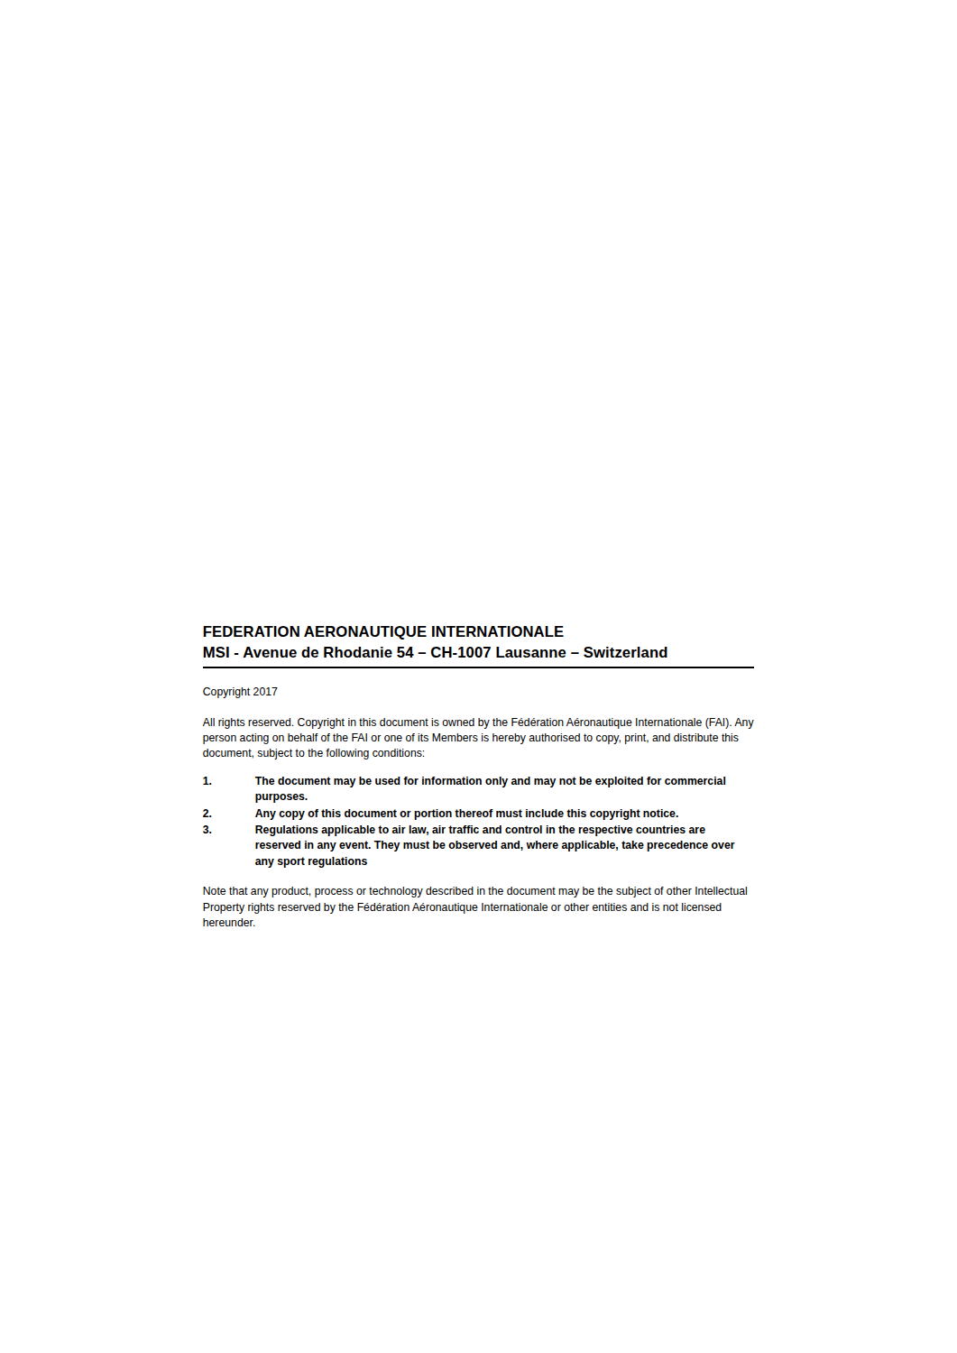FEDERATION AERONAUTIQUE INTERNATIONALEMSI - Avenue de Rhodanie 54 – CH-1007 Lausanne – Switzerland
Copyright 2017
All rights reserved. Copyright in this document is owned by the Fédération Aéronautique Internationale (FAI). Any person acting on behalf of the FAI or one of its Members is hereby authorised to copy, print, and distribute this document, subject to the following conditions:
The document may be used for information only and may not be exploited for commercial purposes.
Any copy of this document or portion thereof must include this copyright notice.
Regulations applicable to air law, air traffic and control in the respective countries are reserved in any event. They must be observed and, where applicable, take precedence over any sport regulations
Note that any product, process or technology described in the document may be the subject of other Intellectual Property rights reserved by the Fédération Aéronautique Internationale or other entities and is not licensed hereunder.